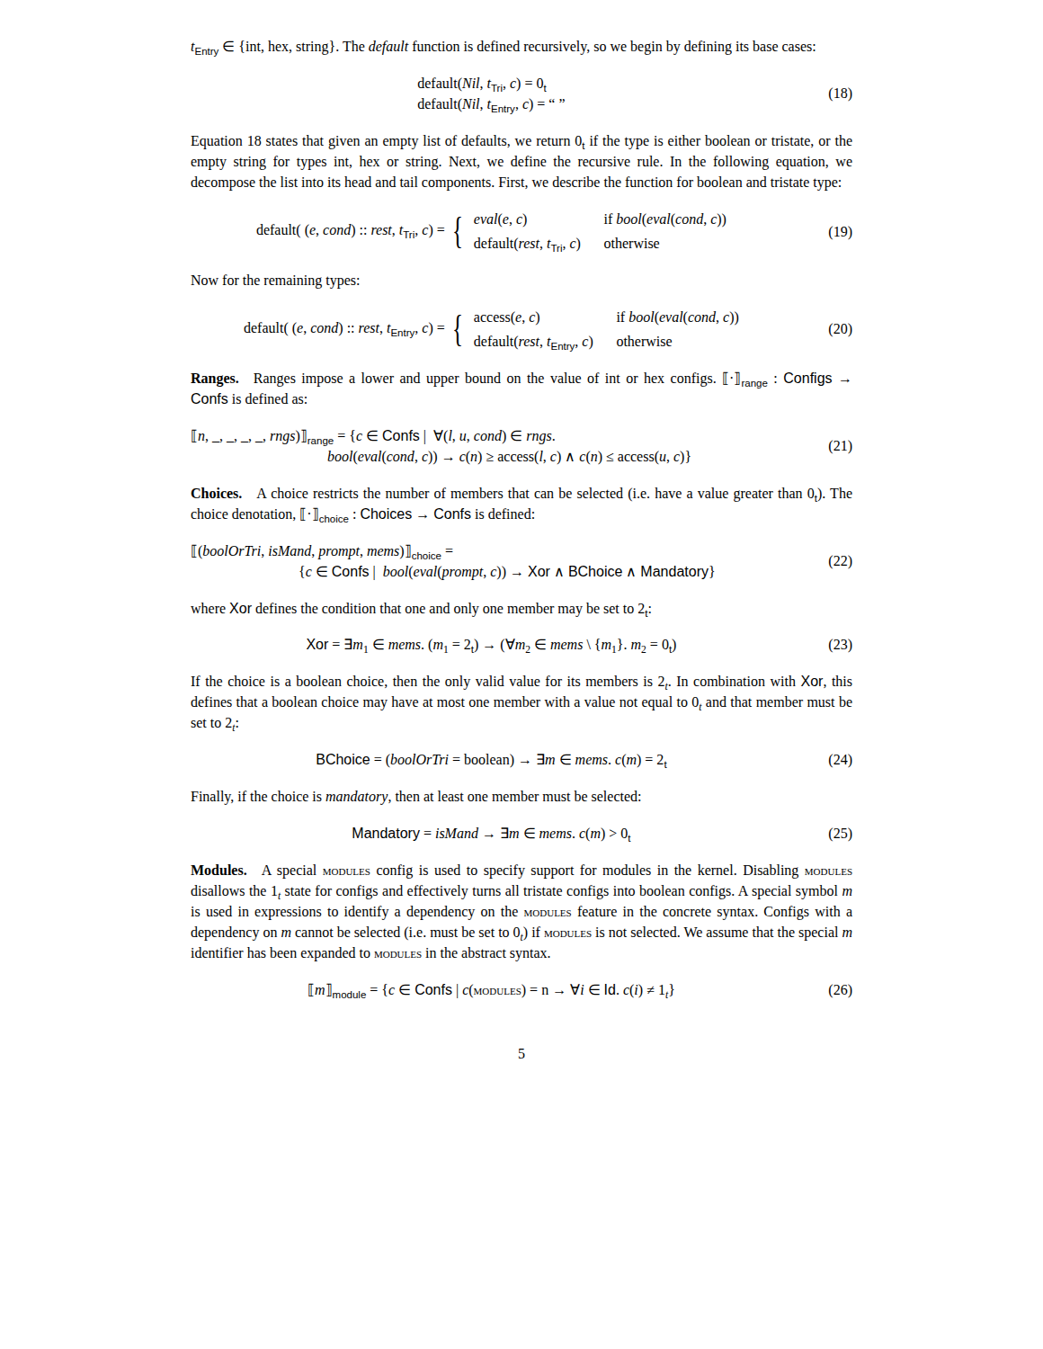tEntry ∈ {int, hex, string}. The default function is defined recursively, so we begin by defining its base cases:
default(Nil, tTri, c) = 0t
default(Nil, tEntry, c) = “ ”
(18)
Equation 18 states that given an empty list of defaults, we return 0t if the type is either boolean or tristate, or the empty string for types int, hex or string. Next, we define the recursive rule. In the following equation, we decompose the list into its head and tail components. First, we describe the function for boolean and tristate type:
default( (e, cond) :: rest, tTri, c) = { eval(e, c) if bool(eval(cond, c)) default(rest, tTri, c) otherwise
(19)
Now for the remaining types:
default( (e, cond) :: rest, tEntry, c) = { access(e, c) if bool(eval(cond, c)) default(rest, tEntry, c) otherwise
(20)
Ranges. Ranges impose a lower and upper bound on the value of int or hex configs. ⟦·⟧range : Configs → Confs is defined as:
⟦n, _, _, _, _, rngs)⟧range = {c ∈ Confs | ∀(l, u, cond) ∈ rngs.
bool(eval(cond, c)) → c(n) ≥ access(l, c) ∧ c(n) ≤ access(u, c)}
(21)
Choices. A choice restricts the number of members that can be selected (i.e. have a value greater than 0t). The choice denotation, ⟦·⟧choice : Choices → Confs is defined:
⟦(boolOrTri, isMand, prompt, mems)⟧choice =
{c ∈ Confs | bool(eval(prompt, c)) → Xor ∧ BChoice ∧ Mandatory}
(22)
where Xor defines the condition that one and only one member may be set to 2t:
Xor = ∃m1 ∈ mems. (m1 = 2t) → (∀m2 ∈ mems \ {m1}. m2 = 0t)
(23)
If the choice is a boolean choice, then the only valid value for its members is 2t. In combination with Xor, this defines that a boolean choice may have at most one member with a value not equal to 0t and that member must be set to 2t:
BChoice = (boolOrTri = boolean) → ∃m ∈ mems. c(m) = 2t
(24)
Finally, if the choice is mandatory, then at least one member must be selected:
Mandatory = isMand → ∃m ∈ mems. c(m) > 0t
(25)
Modules. A special modules config is used to specify support for modules in the kernel. Disabling modules disallows the 1t state for configs and effectively turns all tristate configs into boolean configs. A special symbol m is used in expressions to identify a dependency on the modules feature in the concrete syntax. Configs with a dependency on m cannot be selected (i.e. must be set to 0t) if modules is not selected. We assume that the special m identifier has been expanded to modules in the abstract syntax.
⟦m⟧module = {c ∈ Confs | c(modules) = n → ∀i ∈ Id. c(i) ≠ 1t}
(26)
5